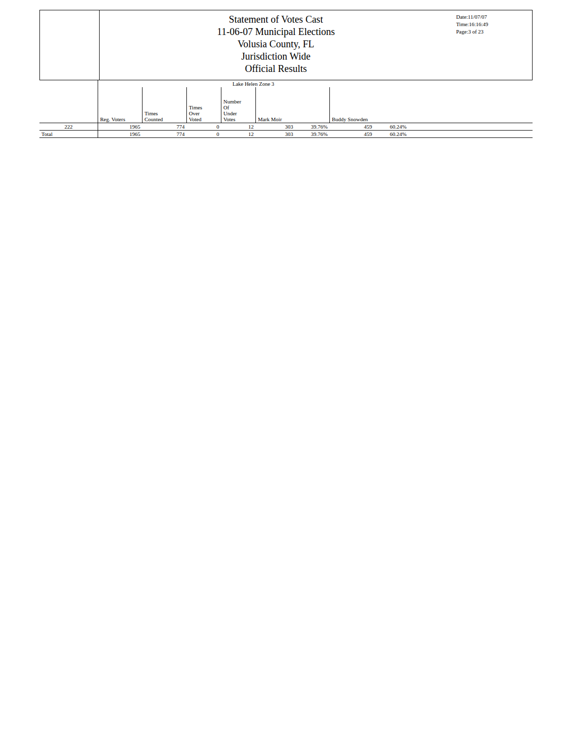Statement of Votes Cast
11-06-07 Municipal Elections
Volusia County, FL
Jurisdiction Wide
Official Results
Date:11/07/07
Time:16:16:49
Page:3 of 23
| | Lake Helen Zone 3 | |
| | Reg. Voters | Times Counted | Times Over Voted | Number Of Under Votes | Mark Moir | Buddy Snowden | |
| 222 | 1965 | 774 | 0 | 12 | 303 | 39.76% | 459 | 60.24% | |
| Total | 1965 | 774 | 0 | 12 | 303 | 39.76% | 459 | 60.24% | |